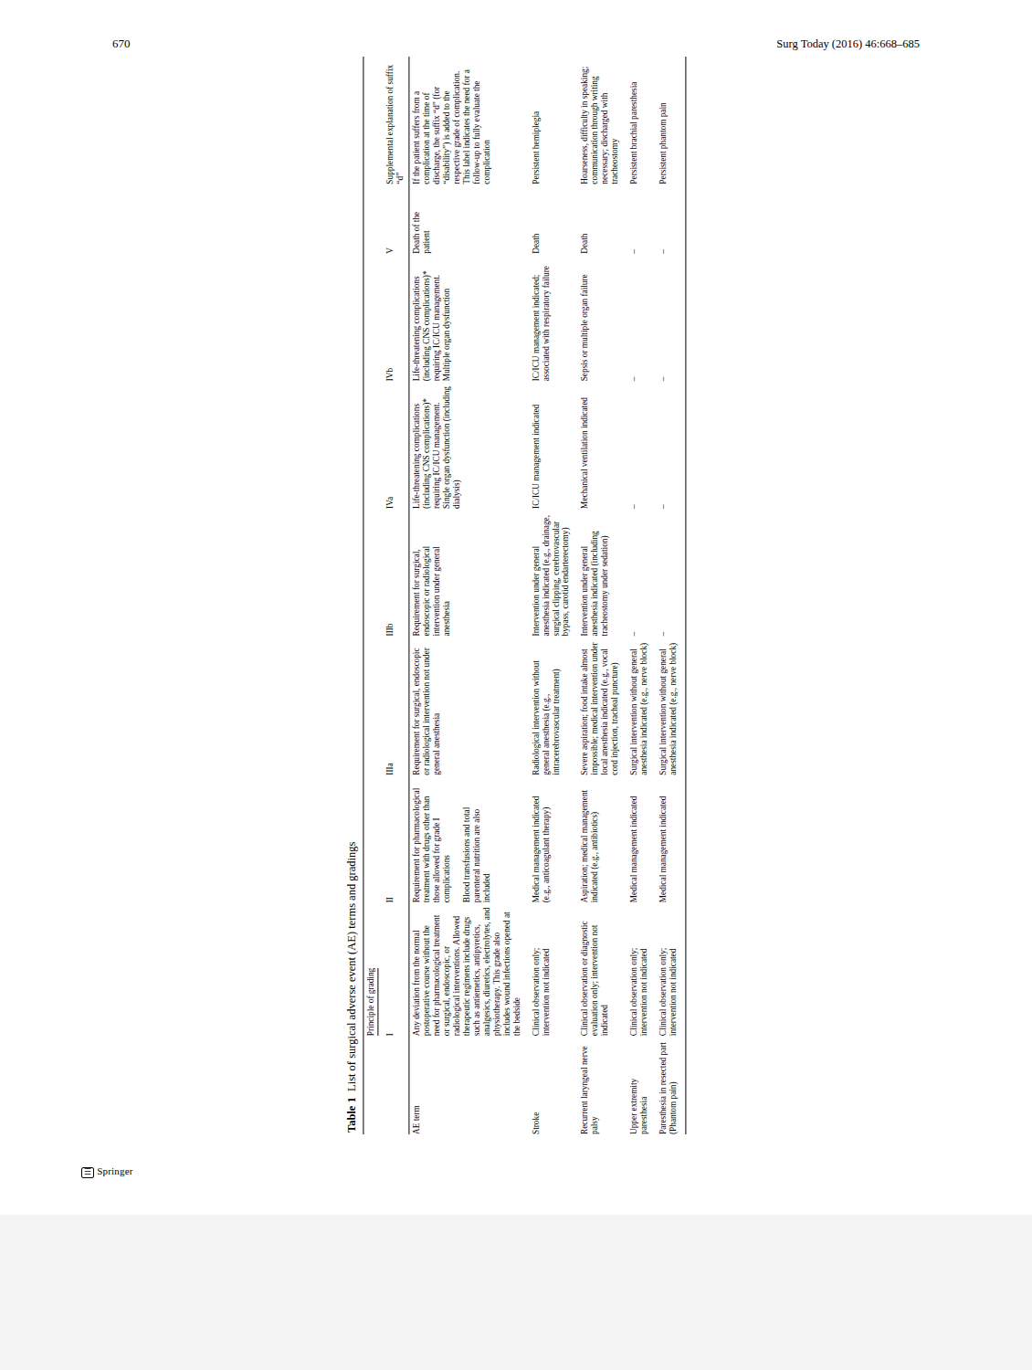670 Surg Today (2016) 46:668–685
Table 1 List of surgical adverse event (AE) terms and gradings
| | Principle of grading | |
| --- | --- | --- |
| | I | II | IIIa | IIIb | IVa | IVb | V | Supplemental explanation of suffix “d” |
| AE term | Any deviation from the normal postoperative course without the need for pharmacological treatment or surgical, endoscopic, or radiological interventions. Allowed therapeutic regimens include drugs such as antiemetics, antipyretics, analgesics, diuretics, electrolytes, and physiotherapy. This grade also includes wound infections opened at the bedside | Requirement for pharmacological treatment with drugs other than those allowed for grade I complications Blood transfusions and total parenteral nutrition are also included | Requirement for surgical, endoscopic or radiological intervention not under general anesthesia | Requirement for surgical, endoscopic or radiological intervention under general anesthesia | Life-threatening complications (including CNS complications)* requiring IC/ICU management. Single organ dysfunction (including dialysis) | Life-threatening complications (including CNS complications)* requiring IC/ICU management. Multiple organ dysfunction | Death of the patient | If the patient suffers from a complication at the time of discharge, the suffix “d” (for “disability”) is added to the respective grade of complication. This label indicates the need for a follow-up to fully evaluate the complication |
| Stroke | Clinical observation only; intervention not indicated | Medical management indicated (e.g., anticoagulant therapy) | Radiological intervention without general anesthesia (e.g., intracerebrovascular treatment) | Intervention under general anesthesia indicated (e.g., drainage, surgical clipping, cerebrovascular bypass, carotid endarterectomy) | IC/ICU management indicated | IC/ICU management indicated; associated with respiratory failure | Death | Persistent hemiplegia |
| Recurrent laryngeal nerve palsy | Clinical observation or diagnostic evaluation only; intervention not indicated | Aspiration; medical management indicated (e.g., antibiotics) | Severe aspiration; food intake almost impossible; medical intervention under local anesthesia indicated (e.g., vocal cord injection, tracheal puncture) | Intervention under general anesthesia indicated (including tracheostomy under sedation) | Mechanical ventilation indicated | Sepsis or multiple organ failure | Death | Hoarseness, difficulty in speaking; communication through writing necessary; discharged with tracheostomy |
| Upper extremity paresthesia | Clinical observation only; intervention not indicated | Medical management indicated | Surgical intervention without general anesthesia indicated (e.g., nerve block) | – | – | – | – | Persistent brachial paresthesia |
| Paresthesia in resected part (Phantom pain) | Clinical observation only; intervention not indicated | Medical management indicated | Surgical intervention without general anesthesia indicated (e.g., nerve block) | – | – | – | – | Persistent phantom pain |
☰Springer